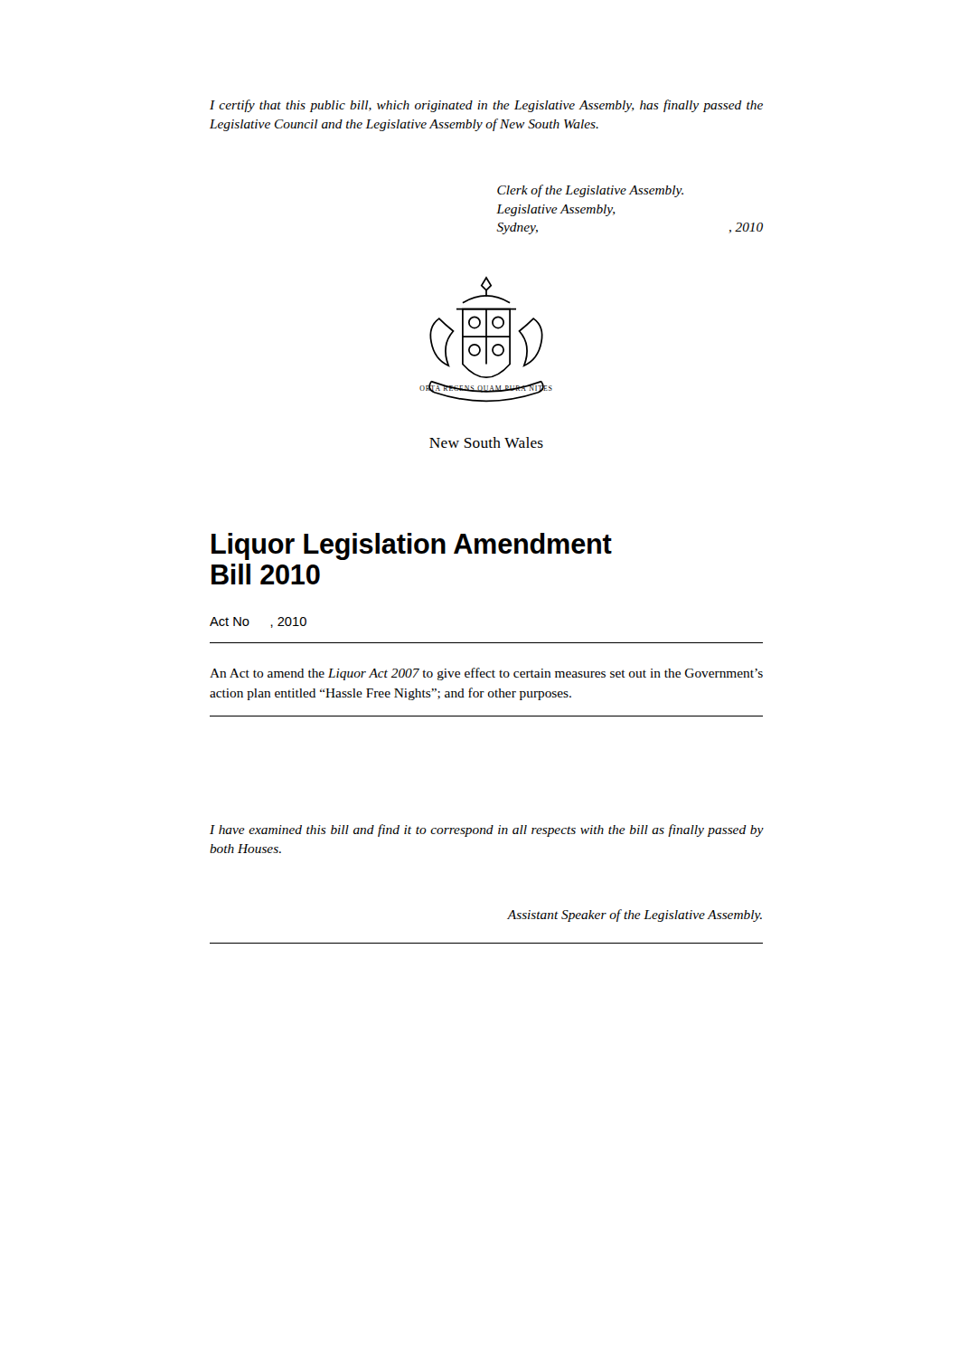I certify that this public bill, which originated in the Legislative Assembly, has finally passed the Legislative Council and the Legislative Assembly of New South Wales.
Clerk of the Legislative Assembly.
Legislative Assembly,
Sydney,, 2010
New South Wales
Liquor Legislation Amendment
Bill 2010
Act No, 2010
An Act to amend the Liquor Act 2007 to give effect to certain measures set out in the Government’s action plan entitled “Hassle Free Nights”; and for other purposes.
I have examined this bill and find it to correspond in all respects with the bill as finally passed by both Houses.
Assistant Speaker of the Legislative Assembly.